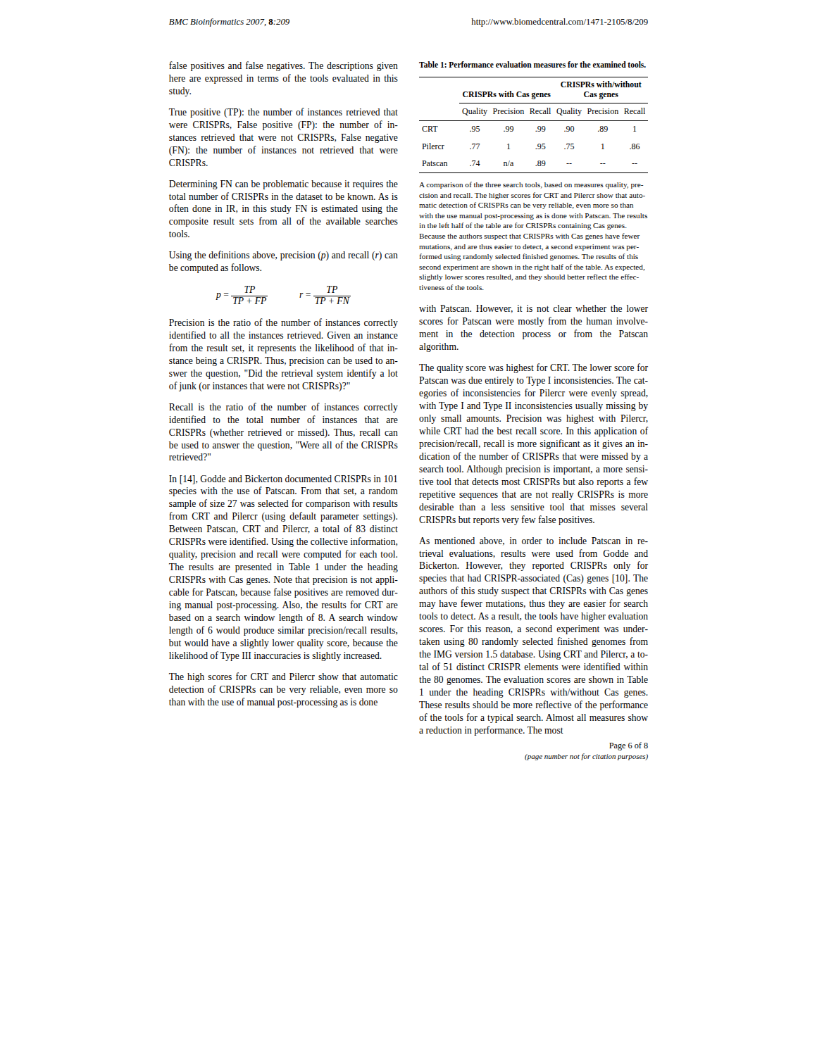BMC Bioinformatics 2007, 8:209
http://www.biomedcentral.com/1471-2105/8/209
false positives and false negatives. The descriptions given here are expressed in terms of the tools evaluated in this study.
True positive (TP): the number of instances retrieved that were CRISPRs, False positive (FP): the number of instances retrieved that were not CRISPRs, False negative (FN): the number of instances not retrieved that were CRISPRs.
Determining FN can be problematic because it requires the total number of CRISPRs in the dataset to be known. As is often done in IR, in this study FN is estimated using the composite result sets from all of the available searches tools.
Using the definitions above, precision (p) and recall (r) can be computed as follows.
p = TP TP + FP r = TP TP + FN
Precision is the ratio of the number of instances correctly identified to all the instances retrieved. Given an instance from the result set, it represents the likelihood of that instance being a CRISPR. Thus, precision can be used to answer the question, "Did the retrieval system identify a lot of junk (or instances that were not CRISPRs)?"
Recall is the ratio of the number of instances correctly identified to the total number of instances that are CRISPRs (whether retrieved or missed). Thus, recall can be used to answer the question, "Were all of the CRISPRs retrieved?"
In [14], Godde and Bickerton documented CRISPRs in 101 species with the use of Patscan. From that set, a random sample of size 27 was selected for comparison with results from CRT and Pilercr (using default parameter settings). Between Patscan, CRT and Pilercr, a total of 83 distinct CRISPRs were identified. Using the collective information, quality, precision and recall were computed for each tool. The results are presented in Table 1 under the heading CRISPRs with Cas genes. Note that precision is not applicable for Patscan, because false positives are removed during manual post-processing. Also, the results for CRT are based on a search window length of 8. A search window length of 6 would produce similar precision/recall results, but would have a slightly lower quality score, because the likelihood of Type III inaccuracies is slightly increased.
The high scores for CRT and Pilercr show that automatic detection of CRISPRs can be very reliable, even more so than with the use of manual post-processing as is done
Table 1: Performance evaluation measures for the examined tools.
| | CRISPRs with Cas genes | CRISPRs with/without Cas genes |
| --- | --- | --- |
| | Quality | Precision | Recall | Quality | Precision | Recall |
| CRT | .95 | .99 | .99 | .90 | .89 | 1 |
| Pilercr | .77 | 1 | .95 | .75 | 1 | .86 |
| Patscan | .74 | n/a | .89 | -- | -- | -- |
A comparison of the three search tools, based on measures quality, precision and recall. The higher scores for CRT and Pilercr show that automatic detection of CRISPRs can be very reliable, even more so than with the use manual post-processing as is done with Patscan. The results in the left half of the table are for CRISPRs containing Cas genes. Because the authors suspect that CRISPRs with Cas genes have fewer mutations, and are thus easier to detect, a second experiment was performed using randomly selected finished genomes. The results of this second experiment are shown in the right half of the table. As expected, slightly lower scores resulted, and they should better reflect the effectiveness of the tools.
with Patscan. However, it is not clear whether the lower scores for Patscan were mostly from the human involvement in the detection process or from the Patscan algorithm.
The quality score was highest for CRT. The lower score for Patscan was due entirely to Type I inconsistencies. The categories of inconsistencies for Pilercr were evenly spread, with Type I and Type II inconsistencies usually missing by only small amounts. Precision was highest with Pilercr, while CRT had the best recall score. In this application of precision/recall, recall is more significant as it gives an indication of the number of CRISPRs that were missed by a search tool. Although precision is important, a more sensitive tool that detects most CRISPRs but also reports a few repetitive sequences that are not really CRISPRs is more desirable than a less sensitive tool that misses several CRISPRs but reports very few false positives.
As mentioned above, in order to include Patscan in retrieval evaluations, results were used from Godde and Bickerton. However, they reported CRISPRs only for species that had CRISPR-associated (Cas) genes [10]. The authors of this study suspect that CRISPRs with Cas genes may have fewer mutations, thus they are easier for search tools to detect. As a result, the tools have higher evaluation scores. For this reason, a second experiment was undertaken using 80 randomly selected finished genomes from the IMG version 1.5 database. Using CRT and Pilercr, a total of 51 distinct CRISPR elements were identified within the 80 genomes. The evaluation scores are shown in Table 1 under the heading CRISPRs with/without Cas genes. These results should be more reflective of the performance of the tools for a typical search. Almost all measures show a reduction in performance. The most
Page 6 of 8
(page number not for citation purposes)